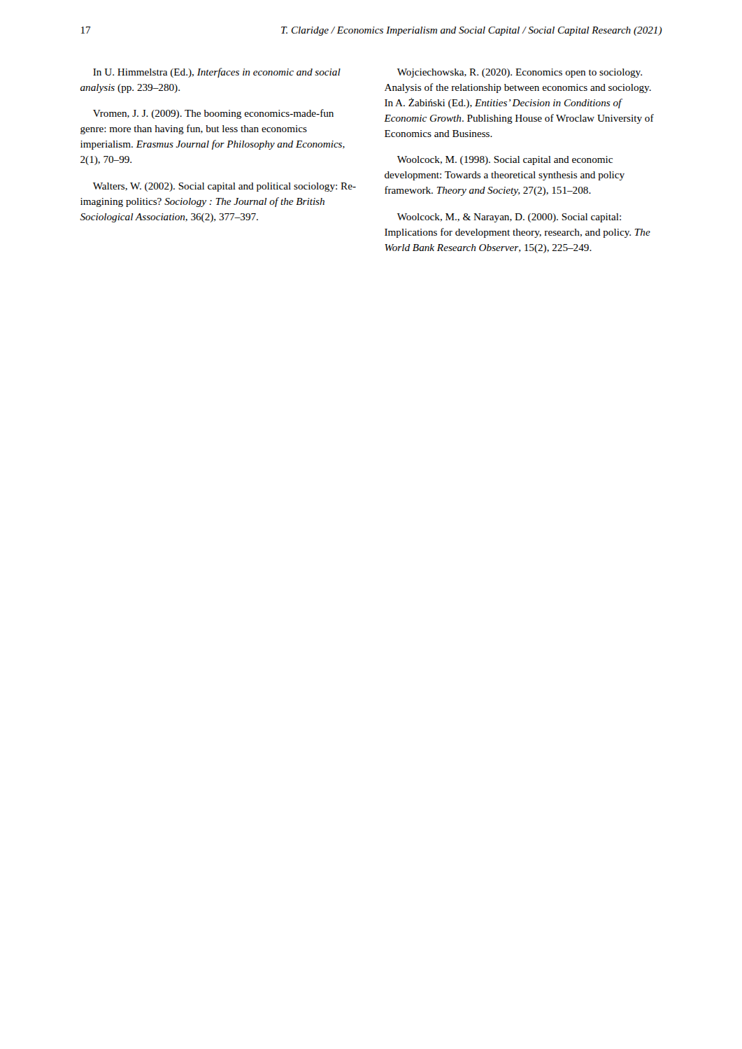17 T. Claridge / Economics Imperialism and Social Capital / Social Capital Research (2021)
In U. Himmelstra (Ed.), Interfaces in economic and social analysis (pp. 239–280).
Vromen, J. J. (2009). The booming economics-made-fun genre: more than having fun, but less than economics imperialism. Erasmus Journal for Philosophy and Economics, 2(1), 70–99.
Walters, W. (2002). Social capital and political sociology: Re-imagining politics? Sociology : The Journal of the British Sociological Association, 36(2), 377–397.
Wojciechowska, R. (2020). Economics open to sociology. Analysis of the relationship between economics and sociology. In A. Żabiński (Ed.), Entities’ Decision in Conditions of Economic Growth. Publishing House of Wroclaw University of Economics and Business.
Woolcock, M. (1998). Social capital and economic development: Towards a theoretical synthesis and policy framework. Theory and Society, 27(2), 151–208.
Woolcock, M., & Narayan, D. (2000). Social capital: Implications for development theory, research, and policy. The World Bank Research Observer, 15(2), 225–249.